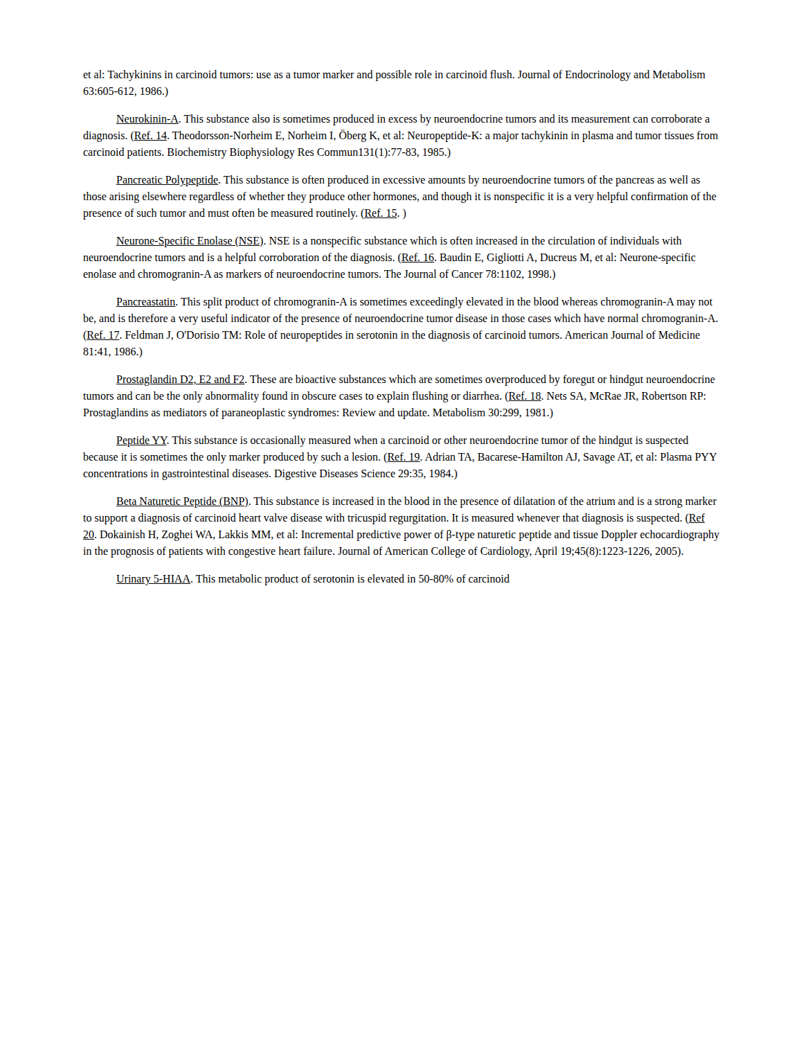et al: Tachykinins in carcinoid tumors: use as a tumor marker and possible role in carcinoid flush. Journal of Endocrinology and Metabolism 63:605-612, 1986.)
Neurokinin-A. This substance also is sometimes produced in excess by neuroendocrine tumors and its measurement can corroborate a diagnosis. (Ref. 14. Theodorsson-Norheim E, Norheim I, Öberg K, et al: Neuropeptide-K: a major tachykinin in plasma and tumor tissues from carcinoid patients. Biochemistry Biophysiology Res Commun131(1):77-83, 1985.)
Pancreatic Polypeptide. This substance is often produced in excessive amounts by neuroendocrine tumors of the pancreas as well as those arising elsewhere regardless of whether they produce other hormones, and though it is nonspecific it is a very helpful confirmation of the presence of such tumor and must often be measured routinely. (Ref. 15. )
Neurone-Specific Enolase (NSE). NSE is a nonspecific substance which is often increased in the circulation of individuals with neuroendocrine tumors and is a helpful corroboration of the diagnosis. (Ref. 16. Baudin E, Gigliotti A, Ducreus M, et al: Neurone-specific enolase and chromogranin-A as markers of neuroendocrine tumors. The Journal of Cancer 78:1102, 1998.)
Pancreastatin. This split product of chromogranin-A is sometimes exceedingly elevated in the blood whereas chromogranin-A may not be, and is therefore a very useful indicator of the presence of neuroendocrine tumor disease in those cases which have normal chromogranin-A. (Ref. 17. Feldman J, O'Dorisio TM: Role of neuropeptides in serotonin in the diagnosis of carcinoid tumors. American Journal of Medicine 81:41, 1986.)
Prostaglandin D2, E2 and F2. These are bioactive substances which are sometimes overproduced by foregut or hindgut neuroendocrine tumors and can be the only abnormality found in obscure cases to explain flushing or diarrhea. (Ref. 18. Nets SA, McRae JR, Robertson RP: Prostaglandins as mediators of paraneoplastic syndromes: Review and update. Metabolism 30:299, 1981.)
Peptide YY. This substance is occasionally measured when a carcinoid or other neuroendocrine tumor of the hindgut is suspected because it is sometimes the only marker produced by such a lesion. (Ref. 19. Adrian TA, Bacarese-Hamilton AJ, Savage AT, et al: Plasma PYY concentrations in gastrointestinal diseases. Digestive Diseases Science 29:35, 1984.)
Beta Naturetic Peptide (BNP). This substance is increased in the blood in the presence of dilatation of the atrium and is a strong marker to support a diagnosis of carcinoid heart valve disease with tricuspid regurgitation. It is measured whenever that diagnosis is suspected. (Ref 20. Dokainish H, Zoghei WA, Lakkis MM, et al: Incremental predictive power of β-type naturetic peptide and tissue Doppler echocardiography in the prognosis of patients with congestive heart failure. Journal of American College of Cardiology, April 19;45(8):1223-1226, 2005).
Urinary 5-HIAA. This metabolic product of serotonin is elevated in 50-80% of carcinoid